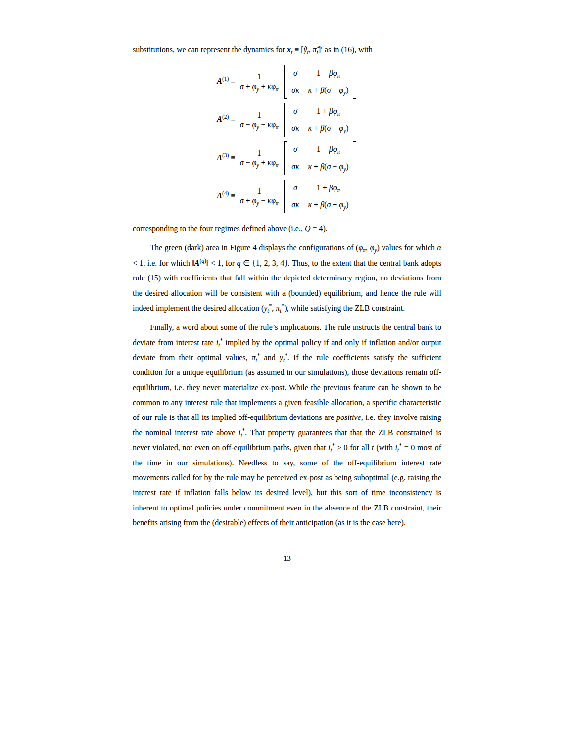substitutions, we can represent the dynamics for xt ≡ [ỹt, π̃t]′ as in (16), with
A(1) ≡ 1 σ + φy + κφπ
| σ | 1 − βφ π |
| σκ | κ + β ( σ + φ y ) |
A(2) ≡ 1 σ − φy − κφπ
| σ | 1 + βφ π |
| σκ | κ + β ( σ − φ y ) |
A(3) ≡ 1 σ − φy + κφπ
| σ | 1 − βφ π |
| σκ | κ + β ( σ − φ y ) |
A(4) ≡ 1 σ + φy − κφπ
| σ | 1 + βφ π |
| σκ | κ + β ( σ + φ y ) |
corresponding to the four regimes defined above (i.e., Q = 4).
The green (dark) area in Figure 4 displays the configurations of (φπ, φy) values for which α < 1, i.e. for which ‖A(q)‖ < 1, for q ∈ {1, 2, 3, 4}. Thus, to the extent that the central bank adopts rule (15) with coefficients that fall within the depicted determinacy region, no deviations from the desired allocation will be consistent with a (bounded) equilibrium, and hence the rule will indeed implement the desired allocation (yt*, πt*), while satisfying the ZLB constraint.
Finally, a word about some of the rule’s implications. The rule instructs the central bank to deviate from interest rate it* implied by the optimal policy if and only if inflation and/or output deviate from their optimal values, πt* and yt*. If the rule coefficients satisfy the sufficient condition for a unique equilibrium (as assumed in our simulations), those deviations remain off-equilibrium, i.e. they never materialize ex-post. While the previous feature can be shown to be common to any interest rule that implements a given feasible allocation, a specific characteristic of our rule is that all its implied off-equilibrium deviations are positive, i.e. they involve raising the nominal interest rate above it*. That property guarantees that that the ZLB constrained is never violated, not even on off-equilibrium paths, given that it* ≥ 0 for all t (with it* = 0 most of the time in our simulations). Needless to say, some of the off-equilibrium interest rate movements called for by the rule may be perceived ex-post as being suboptimal (e.g. raising the interest rate if inflation falls below its desired level), but this sort of time inconsistency is inherent to optimal policies under commitment even in the absence of the ZLB constraint, their benefits arising from the (desirable) effects of their anticipation (as it is the case here).
13